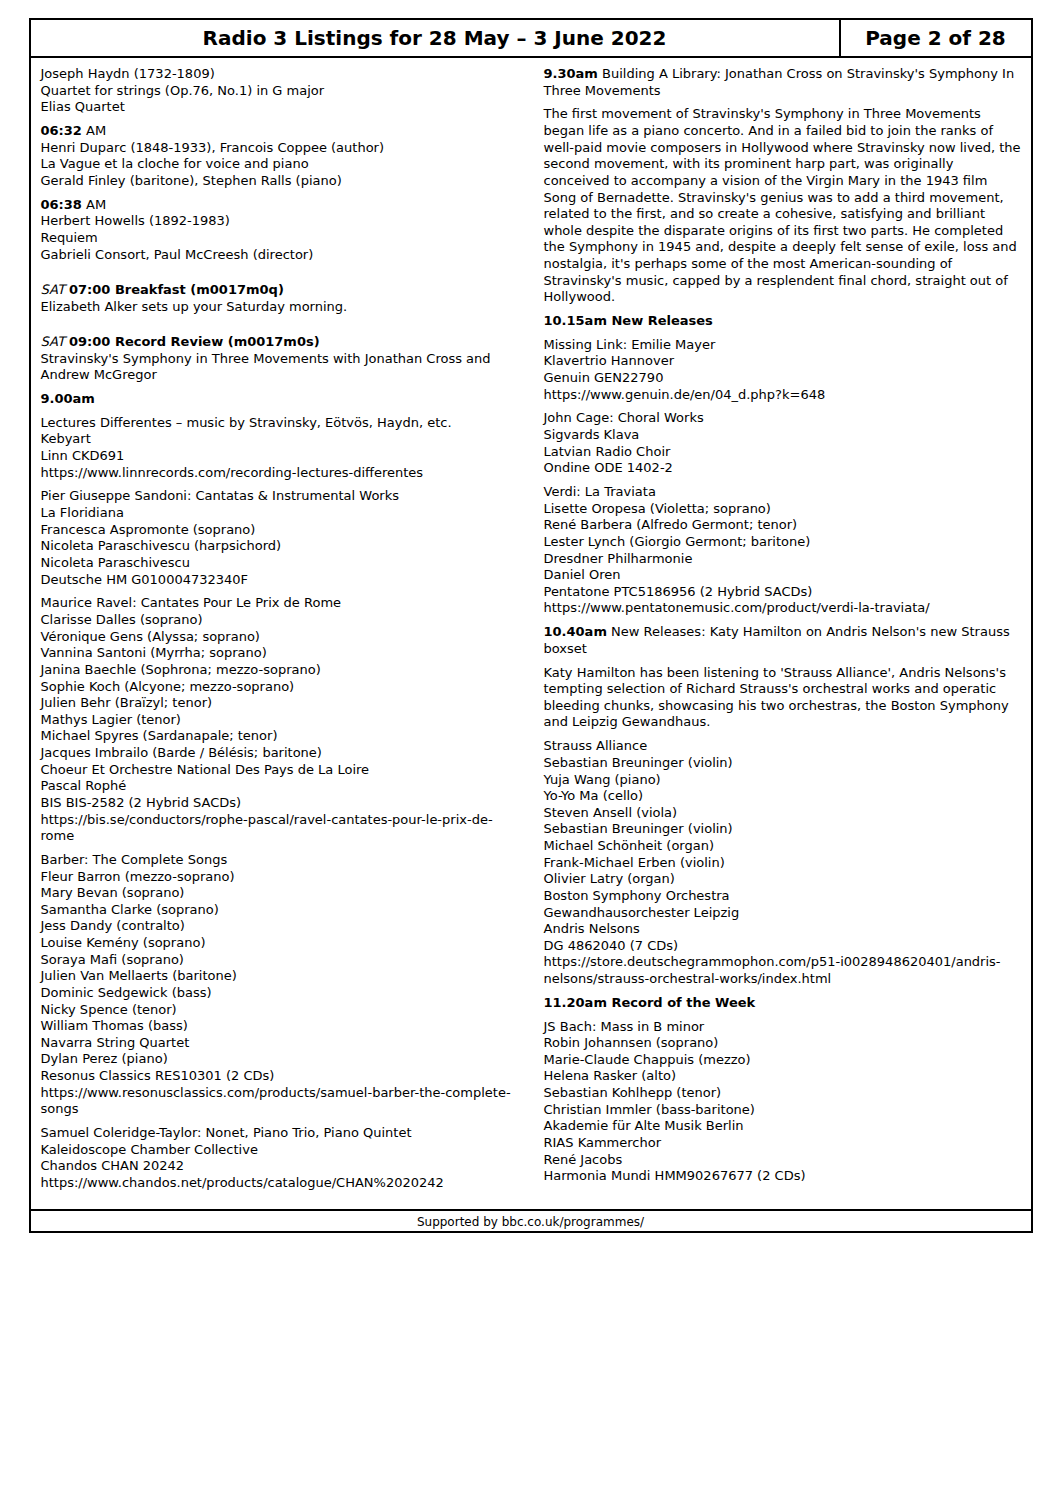Radio 3 Listings for 28 May – 3 June 2022
Page 2 of 28
Joseph Haydn (1732-1809)
Quartet for strings (Op.76, No.1) in G major
Elias Quartet
06:32 AM
Henri Duparc (1848-1933), Francois Coppee (author)
La Vague et la cloche for voice and piano
Gerald Finley (baritone), Stephen Ralls (piano)
06:38 AM
Herbert Howells (1892-1983)
Requiem
Gabrieli Consort, Paul McCreesh (director)
SAT 07:00 Breakfast (m0017m0q)
Elizabeth Alker sets up your Saturday morning.
SAT 09:00 Record Review (m0017m0s)
Stravinsky's Symphony in Three Movements with Jonathan Cross and Andrew McGregor
9.00am
Lectures Differentes – music by Stravinsky, Eötvös, Haydn, etc.
Kebyart
Linn CKD691
https://www.linnrecords.com/recording-lectures-differentes
Pier Giuseppe Sandoni: Cantatas & Instrumental Works
La Floridiana
Francesca Aspromonte (soprano)
Nicoleta Paraschivescu (harpsichord)
Nicoleta Paraschivescu
Deutsche HM G010004732340F
Maurice Ravel: Cantates Pour Le Prix de Rome
Clarisse Dalles (soprano)
Véronique Gens (Alyssa; soprano)
Vannina Santoni (Myrrha; soprano)
Janina Baechle (Sophrona; mezzo-soprano)
Sophie Koch (Alcyone; mezzo-soprano)
Julien Behr (Braïzyl; tenor)
Mathys Lagier (tenor)
Michael Spyres (Sardanapale; tenor)
Jacques Imbrailo (Barde / Bélésis; baritone)
Choeur Et Orchestre National Des Pays de La Loire
Pascal Rophé
BIS BIS-2582 (2 Hybrid SACDs)
https://bis.se/conductors/rophe-pascal/ravel-cantates-pour-le-prix-de-rome
Barber: The Complete Songs
Fleur Barron (mezzo-soprano)
Mary Bevan (soprano)
Samantha Clarke (soprano)
Jess Dandy (contralto)
Louise Kemény (soprano)
Soraya Mafi (soprano)
Julien Van Mellaerts (baritone)
Dominic Sedgewick (bass)
Nicky Spence (tenor)
William Thomas (bass)
Navarra String Quartet
Dylan Perez (piano)
Resonus Classics RES10301 (2 CDs)
https://www.resonusclassics.com/products/samuel-barber-the-complete-songs
Samuel Coleridge-Taylor: Nonet, Piano Trio, Piano Quintet
Kaleidoscope Chamber Collective
Chandos CHAN 20242
https://www.chandos.net/products/catalogue/CHAN%2020242
9.30am Building A Library: Jonathan Cross on Stravinsky's Symphony In Three Movements
The first movement of Stravinsky's Symphony in Three Movements began life as a piano concerto. And in a failed bid to join the ranks of well-paid movie composers in Hollywood where Stravinsky now lived, the second movement, with its prominent harp part, was originally conceived to accompany a vision of the Virgin Mary in the 1943 film Song of Bernadette. Stravinsky's genius was to add a third movement, related to the first, and so create a cohesive, satisfying and brilliant whole despite the disparate origins of its first two parts. He completed the Symphony in 1945 and, despite a deeply felt sense of exile, loss and nostalgia, it's perhaps some of the most American-sounding of Stravinsky's music, capped by a resplendent final chord, straight out of Hollywood.
10.15am New Releases
Missing Link: Emilie Mayer
Klavertrio Hannover
Genuin GEN22790
https://www.genuin.de/en/04_d.php?k=648
John Cage: Choral Works
Sigvards Klava
Latvian Radio Choir
Ondine ODE 1402-2
Verdi: La Traviata
Lisette Oropesa (Violetta; soprano)
René Barbera (Alfredo Germont; tenor)
Lester Lynch (Giorgio Germont; baritone)
Dresdner Philharmonie
Daniel Oren
Pentatone PTC5186956 (2 Hybrid SACDs)
https://www.pentatonemusic.com/product/verdi-la-traviata/
10.40am New Releases: Katy Hamilton on Andris Nelson's new Strauss boxset
Katy Hamilton has been listening to 'Strauss Alliance', Andris Nelsons's tempting selection of Richard Strauss's orchestral works and operatic bleeding chunks, showcasing his two orchestras, the Boston Symphony and Leipzig Gewandhaus.
Strauss Alliance
Sebastian Breuninger (violin)
Yuja Wang (piano)
Yo-Yo Ma (cello)
Steven Ansell (viola)
Sebastian Breuninger (violin)
Michael Schönheit (organ)
Frank-Michael Erben (violin)
Olivier Latry (organ)
Boston Symphony Orchestra
Gewandhausorchester Leipzig
Andris Nelsons
DG 4862040 (7 CDs)
https://store.deutschegrammophon.com/p51-i0028948620401/andris-nelsons/strauss-orchestral-works/index.html
11.20am Record of the Week
JS Bach: Mass in B minor
Robin Johannsen (soprano)
Marie-Claude Chappuis (mezzo)
Helena Rasker (alto)
Sebastian Kohlhepp (tenor)
Christian Immler (bass-baritone)
Akademie für Alte Musik Berlin
RIAS Kammerchor
René Jacobs
Harmonia Mundi HMM90267677 (2 CDs)
Supported by bbc.co.uk/programmes/